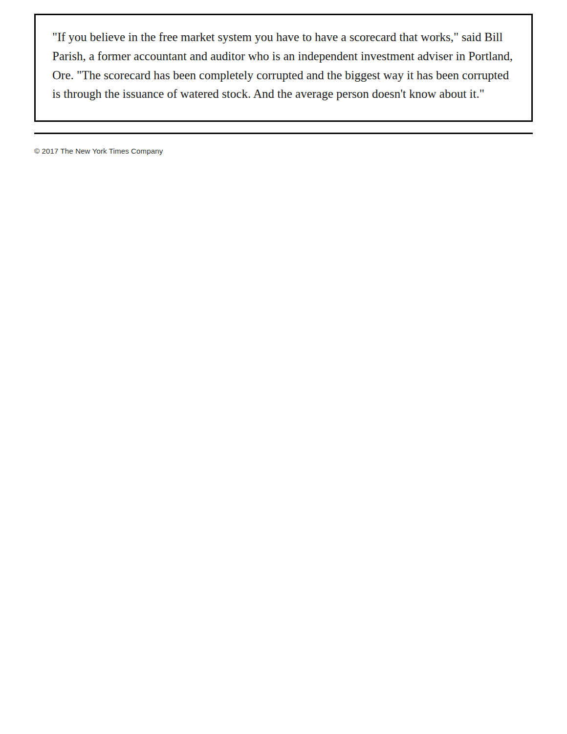"If you believe in the free market system you have to have a scorecard that works," said Bill Parish, a former accountant and auditor who is an independent investment adviser in Portland, Ore. "The scorecard has been completely corrupted and the biggest way it has been corrupted is through the issuance of watered stock. And the average person doesn't know about it."
© 2017 The New York Times Company